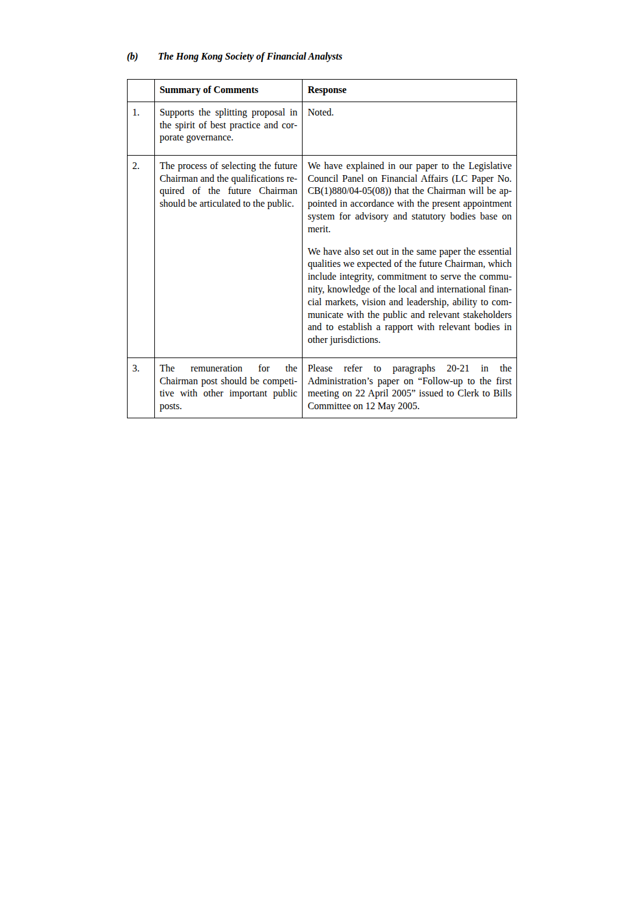(b) The Hong Kong Society of Financial Analysts
| | Summary of Comments | Response |
| --- | --- | --- |
| 1. | Supports the splitting proposal in the spirit of best practice and corporate governance. | Noted. |
| 2. | The process of selecting the future Chairman and the qualifications required of the future Chairman should be articulated to the public. | We have explained in our paper to the Legislative Council Panel on Financial Affairs (LC Paper No. CB(1)880/04-05(08)) that the Chairman will be appointed in accordance with the present appointment system for advisory and statutory bodies base on merit. We have also set out in the same paper the essential qualities we expected of the future Chairman, which include integrity, commitment to serve the community, knowledge of the local and international financial markets, vision and leadership, ability to communicate with the public and relevant stakeholders and to establish a rapport with relevant bodies in other jurisdictions. |
| 3. | The remuneration for the Chairman post should be competitive with other important public posts. | Please refer to paragraphs 20-21 in the Administration’s paper on “Follow-up to the first meeting on 22 April 2005” issued to Clerk to Bills Committee on 12 May 2005. |